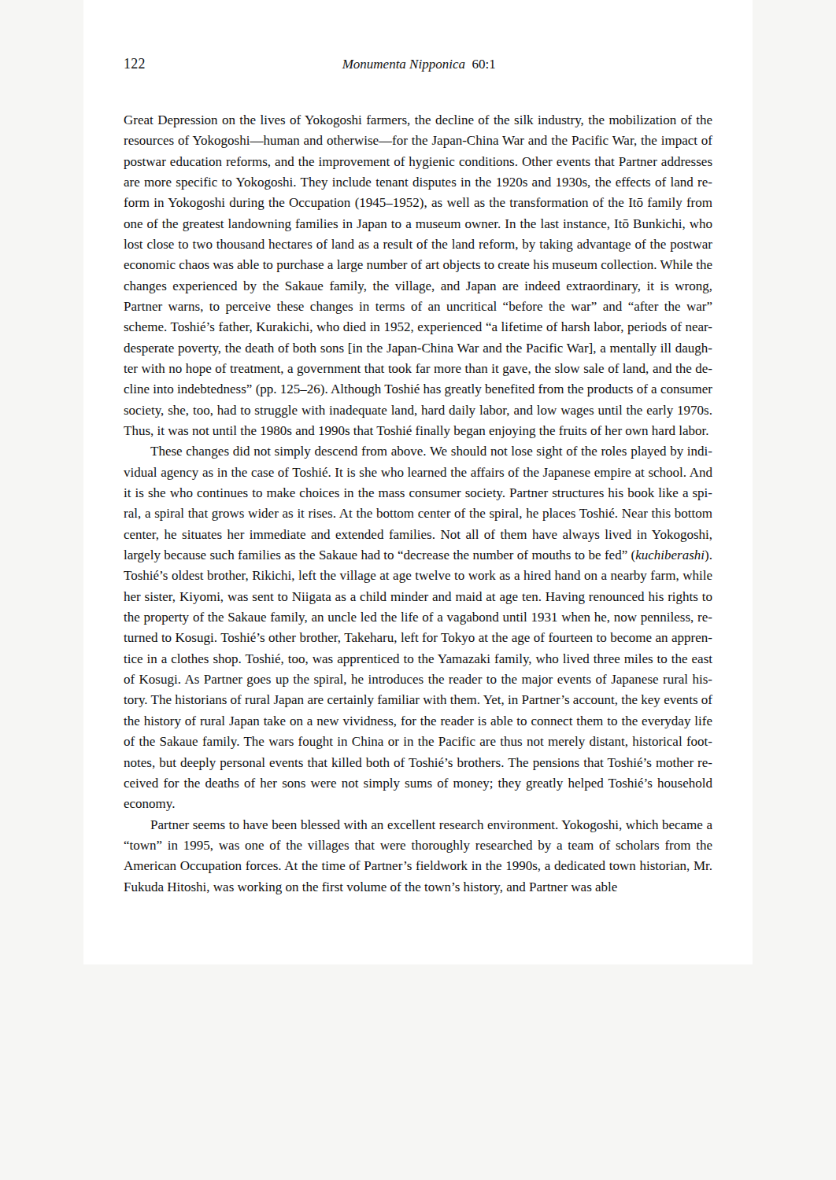122 Monumenta Nipponica 60:1
Great Depression on the lives of Yokogoshi farmers, the decline of the silk industry, the mobilization of the resources of Yokogoshi—human and otherwise—for the Japan-China War and the Pacific War, the impact of postwar education reforms, and the improvement of hygienic conditions. Other events that Partner addresses are more specific to Yokogoshi. They include tenant disputes in the 1920s and 1930s, the effects of land reform in Yokogoshi during the Occupation (1945–1952), as well as the transformation of the Itō family from one of the greatest landowning families in Japan to a museum owner. In the last instance, Itō Bunkichi, who lost close to two thousand hectares of land as a result of the land reform, by taking advantage of the postwar economic chaos was able to purchase a large number of art objects to create his museum collection. While the changes experienced by the Sakaue family, the village, and Japan are indeed extraordinary, it is wrong, Partner warns, to perceive these changes in terms of an uncritical “before the war” and “after the war” scheme. Toshié’s father, Kurakichi, who died in 1952, experienced “a lifetime of harsh labor, periods of near-desperate poverty, the death of both sons [in the Japan-China War and the Pacific War], a mentally ill daughter with no hope of treatment, a government that took far more than it gave, the slow sale of land, and the decline into indebtedness” (pp. 125–26). Although Toshié has greatly benefited from the products of a consumer society, she, too, had to struggle with inadequate land, hard daily labor, and low wages until the early 1970s. Thus, it was not until the 1980s and 1990s that Toshié finally began enjoying the fruits of her own hard labor.
These changes did not simply descend from above. We should not lose sight of the roles played by individual agency as in the case of Toshié. It is she who learned the affairs of the Japanese empire at school. And it is she who continues to make choices in the mass consumer society. Partner structures his book like a spiral, a spiral that grows wider as it rises. At the bottom center of the spiral, he places Toshié. Near this bottom center, he situates her immediate and extended families. Not all of them have always lived in Yokogoshi, largely because such families as the Sakaue had to “decrease the number of mouths to be fed” (kuchiberashi). Toshié’s oldest brother, Rikichi, left the village at age twelve to work as a hired hand on a nearby farm, while her sister, Kiyomi, was sent to Niigata as a child minder and maid at age ten. Having renounced his rights to the property of the Sakaue family, an uncle led the life of a vagabond until 1931 when he, now penniless, returned to Kosugi. Toshié’s other brother, Takeharu, left for Tokyo at the age of fourteen to become an apprentice in a clothes shop. Toshié, too, was apprenticed to the Yamazaki family, who lived three miles to the east of Kosugi. As Partner goes up the spiral, he introduces the reader to the major events of Japanese rural history. The historians of rural Japan are certainly familiar with them. Yet, in Partner’s account, the key events of the history of rural Japan take on a new vividness, for the reader is able to connect them to the everyday life of the Sakaue family. The wars fought in China or in the Pacific are thus not merely distant, historical footnotes, but deeply personal events that killed both of Toshié’s brothers. The pensions that Toshié’s mother received for the deaths of her sons were not simply sums of money; they greatly helped Toshié’s household economy.
Partner seems to have been blessed with an excellent research environment. Yokogoshi, which became a “town” in 1995, was one of the villages that were thoroughly researched by a team of scholars from the American Occupation forces. At the time of Partner’s fieldwork in the 1990s, a dedicated town historian, Mr. Fukuda Hitoshi, was working on the first volume of the town’s history, and Partner was able